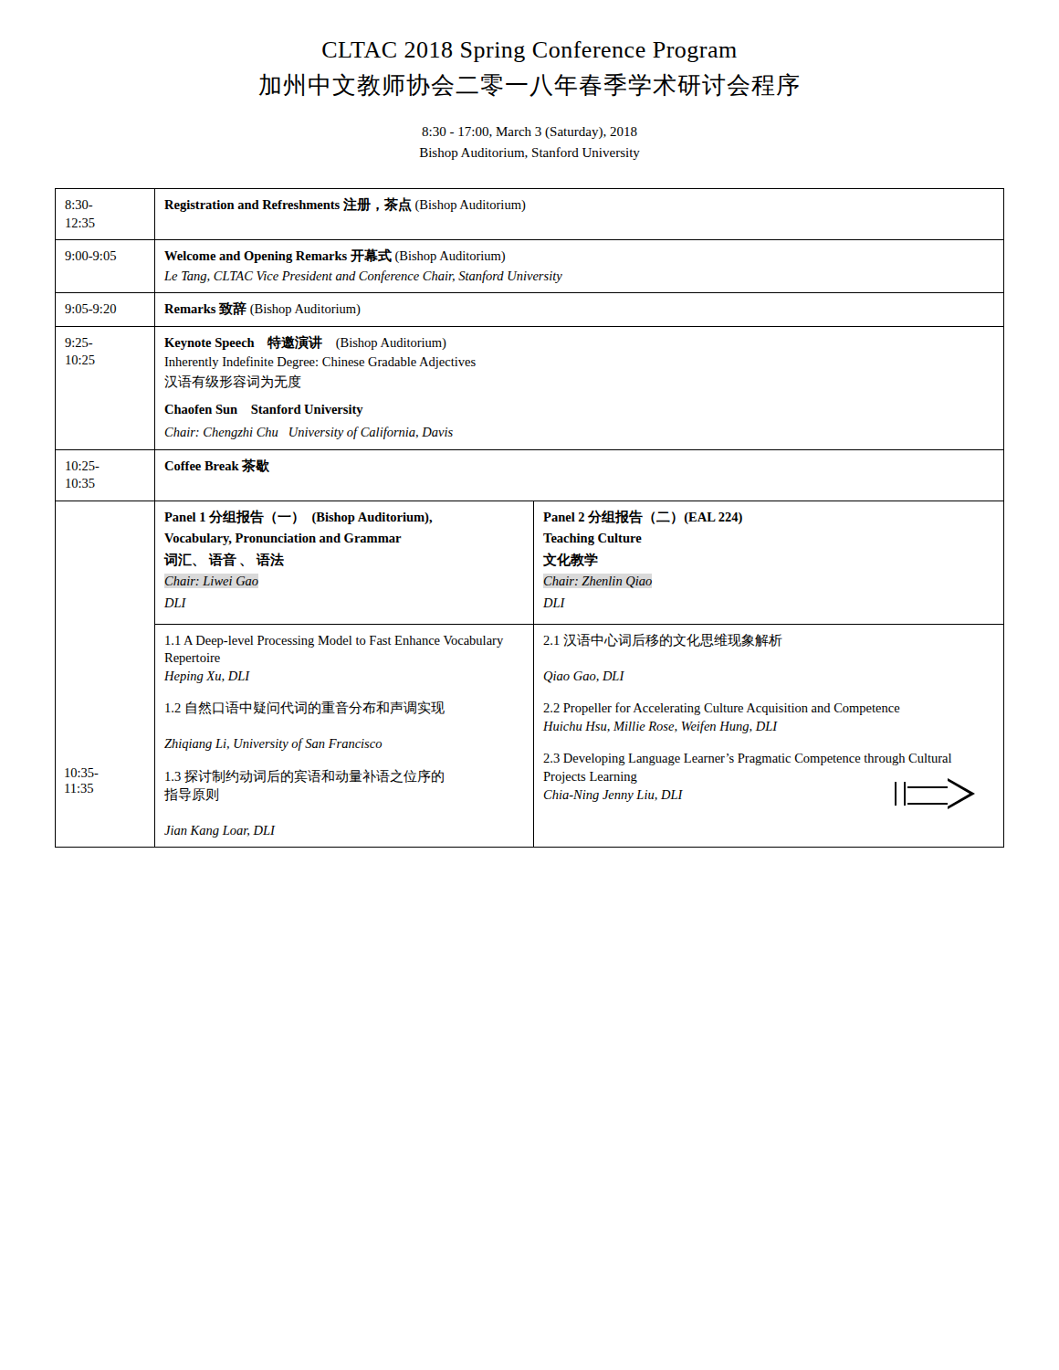CLTAC 2018 Spring Conference Program
加州中文教师协会二零一八年春季学术研讨会程序
8:30 - 17:00, March 3 (Saturday), 2018
Bishop Auditorium, Stanford University
| 8:30- 12:35 | Registration and Refreshments 注册，茶点 (Bishop Auditorium) |
| 9:00-9:05 | Welcome and Opening Remarks 开幕式 (Bishop Auditorium) Le Tang, CLTAC Vice President and Conference Chair, Stanford University |
| 9:05-9:20 | Remarks 致辞 (Bishop Auditorium) |
| 9:25- 10:25 | Keynote Speech 特邀演讲 (Bishop Auditorium) Inherently Indefinite Degree: Chinese Gradable Adjectives 汉语有级形容词为无度 Chaofen Sun Stanford University Chair: Chengzhi Chu University of California, Davis |
| 10:25- 10:35 | Coffee Break 茶歇 |
| | Panel 1 分组报告（一） (Bishop Auditorium), Vocabulary, Pronunciation and Grammar 词汇、 语音 、 语法 Chair: Liwei Gao DLI | Panel 2 分组报告（二）(EAL 224) Teaching Culture 文化教学 Chair: Zhenlin Qiao DLI |
| 1.1 A Deep-level Processing Model to Fast Enhance Vocabulary Repertoire Heping Xu, DLI 1.2 自然口语中疑问代词的重音分布和声调实现 Zhiqiang Li, University of San Francisco 1.3 探讨制约动词后的宾语和动量补语之位序的 指导原则 Jian Kang Loar, DLI | 2.1 汉语中心词后移的文化思维现象解析 Qiao Gao, DLI 2.2 Propeller for Accelerating Culture Acquisition and Competence Huichu Hsu, Millie Rose, Weifen Hung, DLI 2.3 Developing Language Learner’s Pragmatic Competence through Cultural Projects Learning Chia-Ning Jenny Liu, DLI |
10:35-
11:35